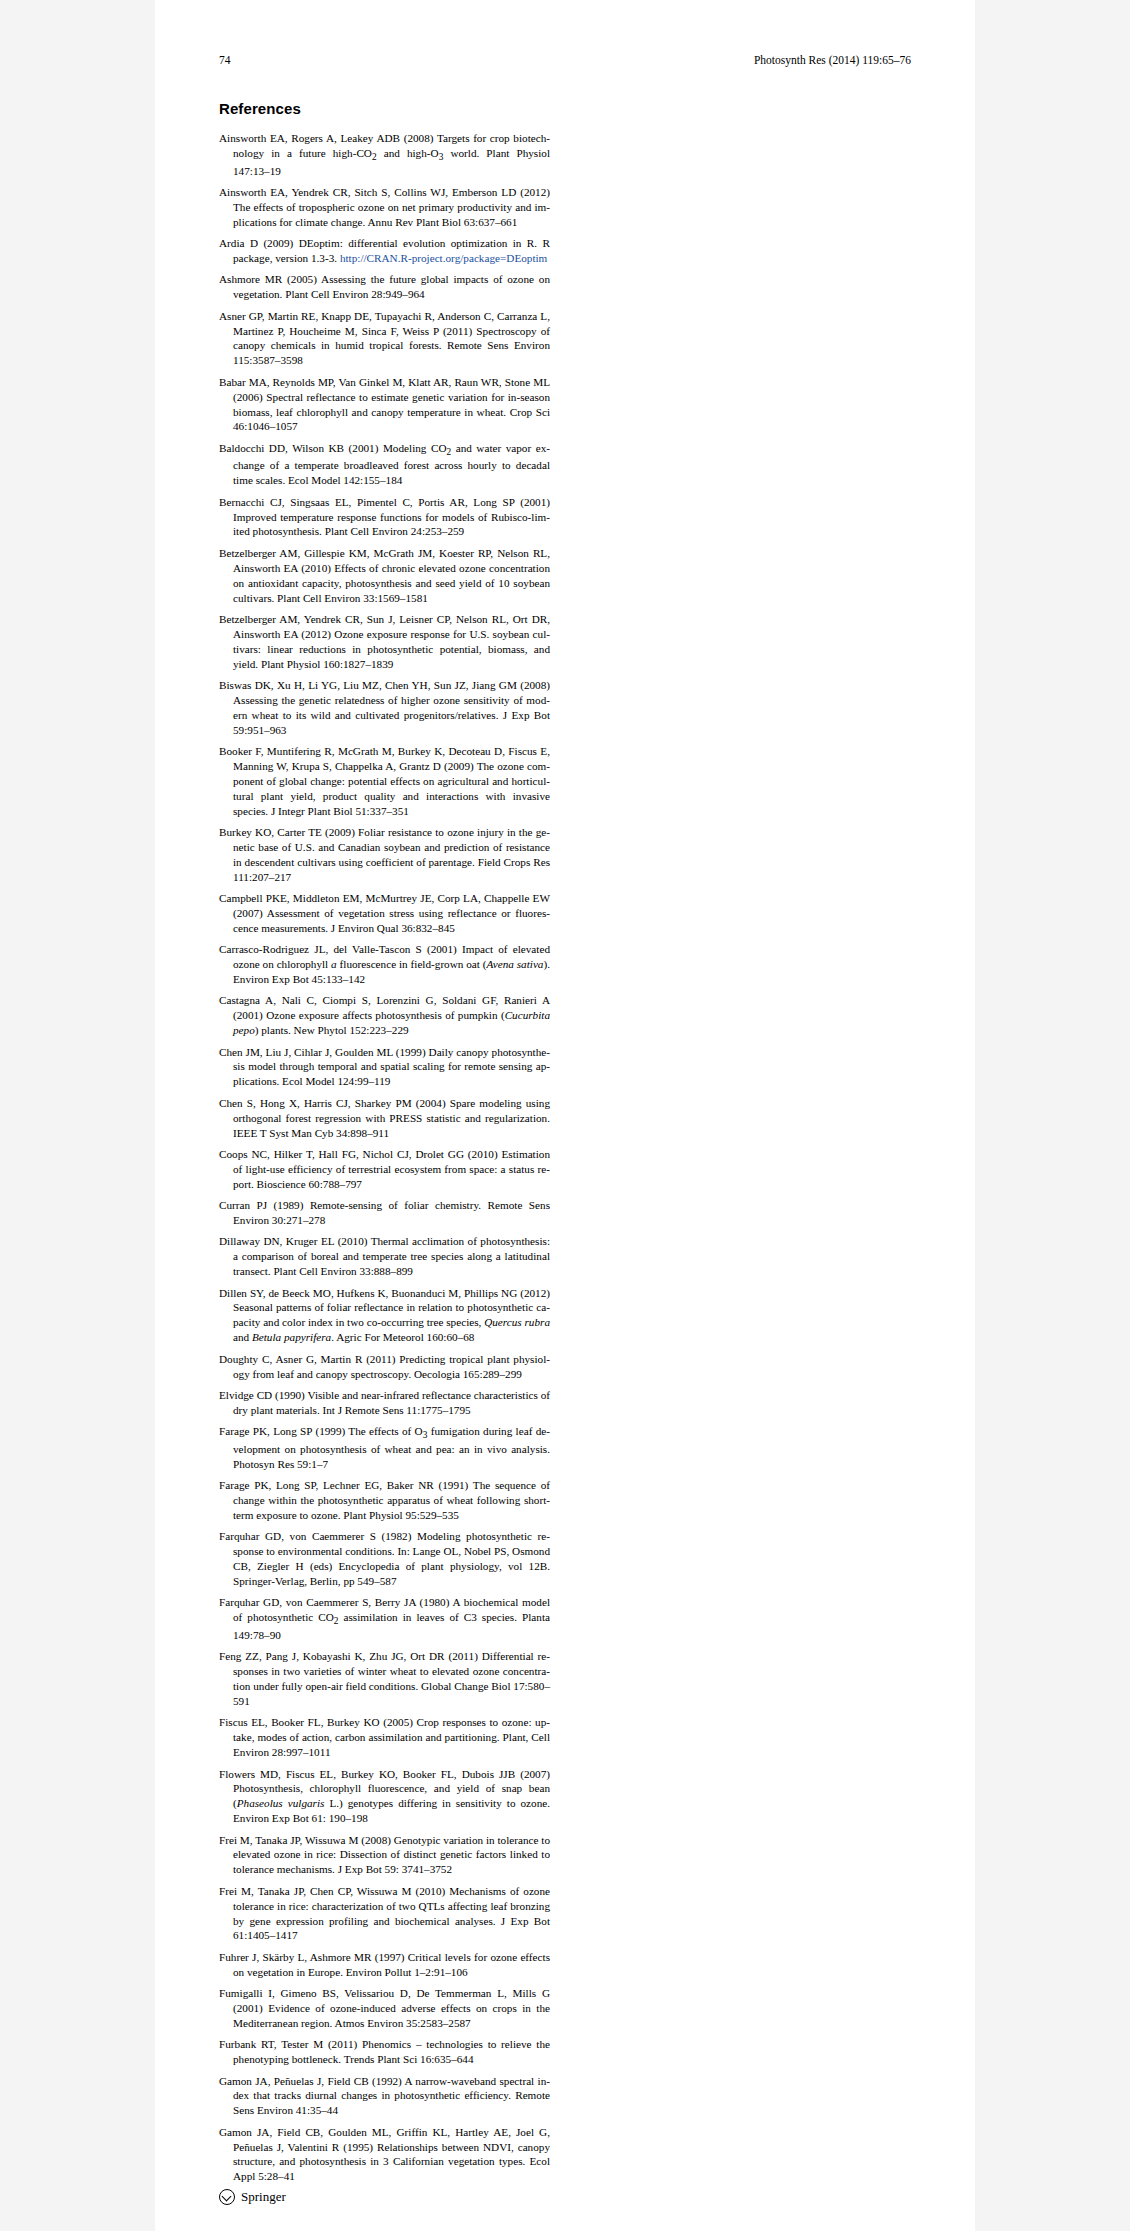74 Photosynth Res (2014) 119:65–76
References
Ainsworth EA, Rogers A, Leakey ADB (2008) Targets for crop biotechnology in a future high-CO2 and high-O3 world. Plant Physiol 147:13–19
Ainsworth EA, Yendrek CR, Sitch S, Collins WJ, Emberson LD (2012) The effects of tropospheric ozone on net primary productivity and implications for climate change. Annu Rev Plant Biol 63:637–661
Ardia D (2009) DEoptim: differential evolution optimization in R. R package, version 1.3-3. http://CRAN.R-project.org/package=DEoptim
Ashmore MR (2005) Assessing the future global impacts of ozone on vegetation. Plant Cell Environ 28:949–964
Asner GP, Martin RE, Knapp DE, Tupayachi R, Anderson C, Carranza L, Martinez P, Houcheime M, Sinca F, Weiss P (2011) Spectroscopy of canopy chemicals in humid tropical forests. Remote Sens Environ 115:3587–3598
Babar MA, Reynolds MP, Van Ginkel M, Klatt AR, Raun WR, Stone ML (2006) Spectral reflectance to estimate genetic variation for in-season biomass, leaf chlorophyll and canopy temperature in wheat. Crop Sci 46:1046–1057
Baldocchi DD, Wilson KB (2001) Modeling CO2 and water vapor exchange of a temperate broadleaved forest across hourly to decadal time scales. Ecol Model 142:155–184
Bernacchi CJ, Singsaas EL, Pimentel C, Portis AR, Long SP (2001) Improved temperature response functions for models of Rubisco-limited photosynthesis. Plant Cell Environ 24:253–259
Betzelberger AM, Gillespie KM, McGrath JM, Koester RP, Nelson RL, Ainsworth EA (2010) Effects of chronic elevated ozone concentration on antioxidant capacity, photosynthesis and seed yield of 10 soybean cultivars. Plant Cell Environ 33:1569–1581
Betzelberger AM, Yendrek CR, Sun J, Leisner CP, Nelson RL, Ort DR, Ainsworth EA (2012) Ozone exposure response for U.S. soybean cultivars: linear reductions in photosynthetic potential, biomass, and yield. Plant Physiol 160:1827–1839
Biswas DK, Xu H, Li YG, Liu MZ, Chen YH, Sun JZ, Jiang GM (2008) Assessing the genetic relatedness of higher ozone sensitivity of modern wheat to its wild and cultivated progenitors/relatives. J Exp Bot 59:951–963
Booker F, Muntifering R, McGrath M, Burkey K, Decoteau D, Fiscus E, Manning W, Krupa S, Chappelka A, Grantz D (2009) The ozone component of global change: potential effects on agricultural and horticultural plant yield, product quality and interactions with invasive species. J Integr Plant Biol 51:337–351
Burkey KO, Carter TE (2009) Foliar resistance to ozone injury in the genetic base of U.S. and Canadian soybean and prediction of resistance in descendent cultivars using coefficient of parentage. Field Crops Res 111:207–217
Campbell PKE, Middleton EM, McMurtrey JE, Corp LA, Chappelle EW (2007) Assessment of vegetation stress using reflectance or fluorescence measurements. J Environ Qual 36:832–845
Carrasco-Rodriguez JL, del Valle-Tascon S (2001) Impact of elevated ozone on chlorophyll a fluorescence in field-grown oat (Avena sativa). Environ Exp Bot 45:133–142
Castagna A, Nali C, Ciompi S, Lorenzini G, Soldani GF, Ranieri A (2001) Ozone exposure affects photosynthesis of pumpkin (Cucurbita pepo) plants. New Phytol 152:223–229
Chen JM, Liu J, Cihlar J, Goulden ML (1999) Daily canopy photosynthesis model through temporal and spatial scaling for remote sensing applications. Ecol Model 124:99–119
Chen S, Hong X, Harris CJ, Sharkey PM (2004) Spare modeling using orthogonal forest regression with PRESS statistic and regularization. IEEE T Syst Man Cyb 34:898–911
Coops NC, Hilker T, Hall FG, Nichol CJ, Drolet GG (2010) Estimation of light-use efficiency of terrestrial ecosystem from space: a status report. Bioscience 60:788–797
Curran PJ (1989) Remote-sensing of foliar chemistry. Remote Sens Environ 30:271–278
Dillaway DN, Kruger EL (2010) Thermal acclimation of photosynthesis: a comparison of boreal and temperate tree species along a latitudinal transect. Plant Cell Environ 33:888–899
Dillen SY, de Beeck MO, Hufkens K, Buonanduci M, Phillips NG (2012) Seasonal patterns of foliar reflectance in relation to photosynthetic capacity and color index in two co-occurring tree species, Quercus rubra and Betula papyrifera. Agric For Meteorol 160:60–68
Doughty C, Asner G, Martin R (2011) Predicting tropical plant physiology from leaf and canopy spectroscopy. Oecologia 165:289–299
Elvidge CD (1990) Visible and near-infrared reflectance characteristics of dry plant materials. Int J Remote Sens 11:1775–1795
Farage PK, Long SP (1999) The effects of O3 fumigation during leaf development on photosynthesis of wheat and pea: an in vivo analysis. Photosyn Res 59:1–7
Farage PK, Long SP, Lechner EG, Baker NR (1991) The sequence of change within the photosynthetic apparatus of wheat following short-term exposure to ozone. Plant Physiol 95:529–535
Farquhar GD, von Caemmerer S (1982) Modeling photosynthetic response to environmental conditions. In: Lange OL, Nobel PS, Osmond CB, Ziegler H (eds) Encyclopedia of plant physiology, vol 12B. Springer-Verlag, Berlin, pp 549–587
Farquhar GD, von Caemmerer S, Berry JA (1980) A biochemical model of photosynthetic CO2 assimilation in leaves of C3 species. Planta 149:78–90
Feng ZZ, Pang J, Kobayashi K, Zhu JG, Ort DR (2011) Differential responses in two varieties of winter wheat to elevated ozone concentration under fully open-air field conditions. Global Change Biol 17:580–591
Fiscus EL, Booker FL, Burkey KO (2005) Crop responses to ozone: uptake, modes of action, carbon assimilation and partitioning. Plant, Cell Environ 28:997–1011
Flowers MD, Fiscus EL, Burkey KO, Booker FL, Dubois JJB (2007) Photosynthesis, chlorophyll fluorescence, and yield of snap bean (Phaseolus vulgaris L.) genotypes differing in sensitivity to ozone. Environ Exp Bot 61: 190–198
Frei M, Tanaka JP, Wissuwa M (2008) Genotypic variation in tolerance to elevated ozone in rice: Dissection of distinct genetic factors linked to tolerance mechanisms. J Exp Bot 59: 3741–3752
Frei M, Tanaka JP, Chen CP, Wissuwa M (2010) Mechanisms of ozone tolerance in rice: characterization of two QTLs affecting leaf bronzing by gene expression profiling and biochemical analyses. J Exp Bot 61:1405–1417
Fuhrer J, Skärby L, Ashmore MR (1997) Critical levels for ozone effects on vegetation in Europe. Environ Pollut 1–2:91–106
Fumigalli I, Gimeno BS, Velissariou D, De Temmerman L, Mills G (2001) Evidence of ozone-induced adverse effects on crops in the Mediterranean region. Atmos Environ 35:2583–2587
Furbank RT, Tester M (2011) Phenomics – technologies to relieve the phenotyping bottleneck. Trends Plant Sci 16:635–644
Gamon JA, Peñuelas J, Field CB (1992) A narrow-waveband spectral index that tracks diurnal changes in photosynthetic efficiency. Remote Sens Environ 41:35–44
Gamon JA, Field CB, Goulden ML, Griffin KL, Hartley AE, Joel G, Peñuelas J, Valentini R (1995) Relationships between NDVI, canopy structure, and photosynthesis in 3 Californian vegetation types. Ecol Appl 5:28–41
Springer